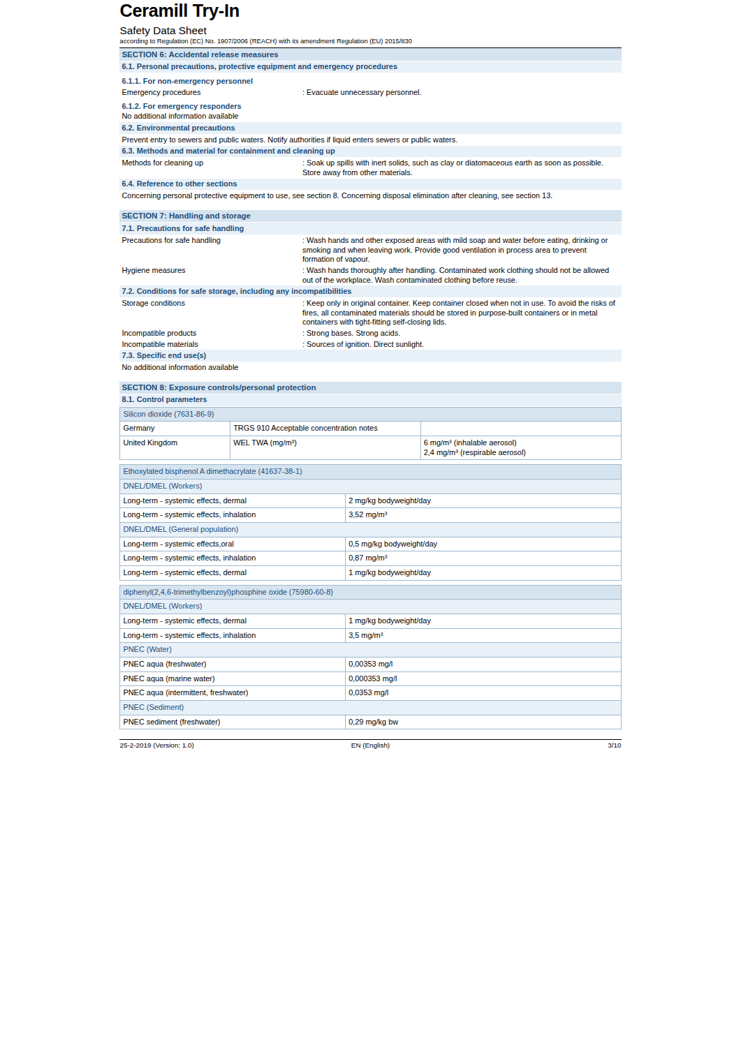Ceramill Try-In
Safety Data Sheet
according to Regulation (EC) No. 1907/2006 (REACH) with its amendment Regulation (EU) 2015/830
SECTION 6: Accidental release measures
6.1. Personal precautions, protective equipment and emergency procedures
6.1.1. For non-emergency personnel
| Emergency procedures | : Evacuate unnecessary personnel. |
6.1.2. For emergency responders
No additional information available
6.2. Environmental precautions
Prevent entry to sewers and public waters. Notify authorities if liquid enters sewers or public waters.
6.3. Methods and material for containment and cleaning up
| Methods for cleaning up | : Soak up spills with inert solids, such as clay or diatomaceous earth as soon as possible. Store away from other materials. |
6.4. Reference to other sections
Concerning personal protective equipment to use, see section 8. Concerning disposal elimination after cleaning, see section 13.
SECTION 7: Handling and storage
7.1. Precautions for safe handling
| Precautions for safe handling | : Wash hands and other exposed areas with mild soap and water before eating, drinking or smoking and when leaving work. Provide good ventilation in process area to prevent formation of vapour. |
| Hygiene measures | : Wash hands thoroughly after handling. Contaminated work clothing should not be allowed out of the workplace. Wash contaminated clothing before reuse. |
7.2. Conditions for safe storage, including any incompatibilities
| Storage conditions | : Keep only in original container. Keep container closed when not in use. To avoid the risks of fires, all contaminated materials should be stored in purpose-built containers or in metal containers with tight-fitting self-closing lids. |
| Incompatible products | : Strong bases. Strong acids. |
| Incompatible materials | : Sources of ignition. Direct sunlight. |
7.3. Specific end use(s)
No additional information available
SECTION 8: Exposure controls/personal protection
8.1. Control parameters
| Silicon dioxide (7631-86-9) |
| Germany | TRGS 910 Acceptable concentration notes | |
| United Kingdom | WEL TWA (mg/m³) | 6 mg/m³ (inhalable aerosol) 2,4 mg/m³ (respirable aerosol) |
| Ethoxylated bisphenol A dimethacrylate (41637-38-1) |
| DNEL/DMEL (Workers) |
| Long-term - systemic effects, dermal | 2 mg/kg bodyweight/day |
| Long-term - systemic effects, inhalation | 3,52 mg/m³ |
| DNEL/DMEL (General population) |
| Long-term - systemic effects,oral | 0,5 mg/kg bodyweight/day |
| Long-term - systemic effects, inhalation | 0,87 mg/m³ |
| Long-term - systemic effects, dermal | 1 mg/kg bodyweight/day |
| diphenyl(2,4,6-trimethylbenzoyl)phosphine oxide (75980-60-8) |
| DNEL/DMEL (Workers) |
| Long-term - systemic effects, dermal | 1 mg/kg bodyweight/day |
| Long-term - systemic effects, inhalation | 3,5 mg/m³ |
| PNEC (Water) |
| PNEC aqua (freshwater) | 0,00353 mg/l |
| PNEC aqua (marine water) | 0,000353 mg/l |
| PNEC aqua (intermittent, freshwater) | 0,0353 mg/l |
| PNEC (Sediment) |
| PNEC sediment (freshwater) | 0,29 mg/kg bw |
25-2-2019 (Version: 1.0)
EN (English)
3/10